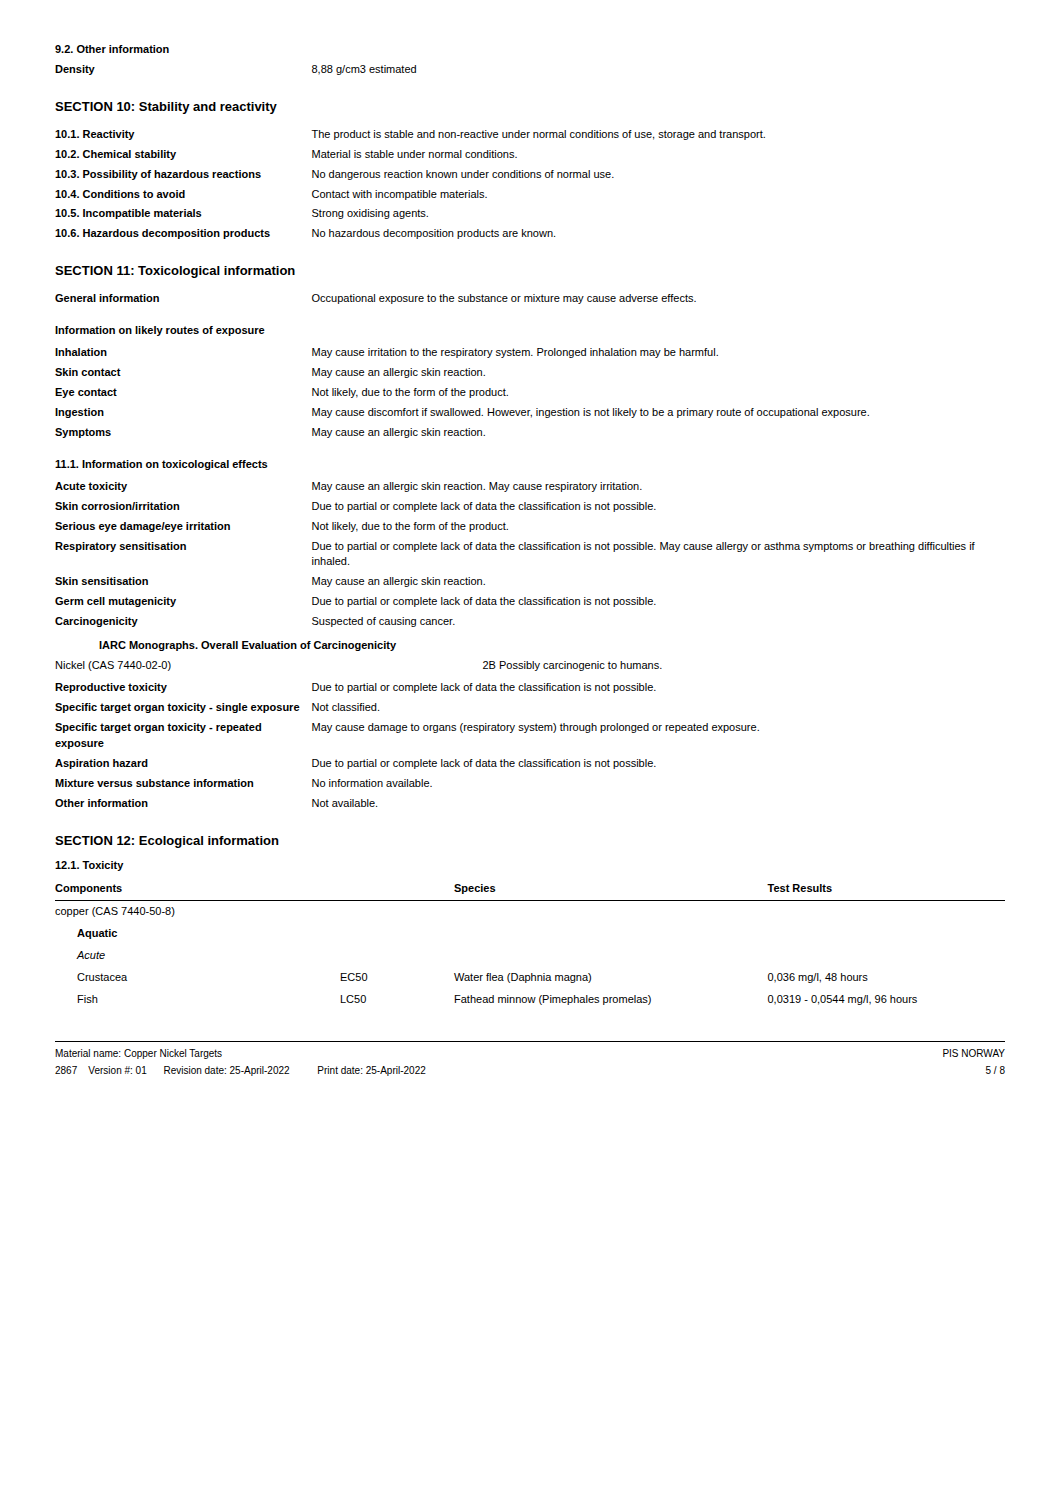| 9.2. Other information | |
| Density | 8,88 g/cm3 estimated |
SECTION 10: Stability and reactivity
| 10.1. Reactivity | The product is stable and non-reactive under normal conditions of use, storage and transport. |
| 10.2. Chemical stability | Material is stable under normal conditions. |
| 10.3. Possibility of hazardous reactions | No dangerous reaction known under conditions of normal use. |
| 10.4. Conditions to avoid | Contact with incompatible materials. |
| 10.5. Incompatible materials | Strong oxidising agents. |
| 10.6. Hazardous decomposition products | No hazardous decomposition products are known. |
SECTION 11: Toxicological information
| General information | Occupational exposure to the substance or mixture may cause adverse effects. |
Information on likely routes of exposure
| Inhalation | May cause irritation to the respiratory system. Prolonged inhalation may be harmful. |
| Skin contact | May cause an allergic skin reaction. |
| Eye contact | Not likely, due to the form of the product. |
| Ingestion | May cause discomfort if swallowed. However, ingestion is not likely to be a primary route of occupational exposure. |
| Symptoms | May cause an allergic skin reaction. |
11.1. Information on toxicological effects
| Acute toxicity | May cause an allergic skin reaction. May cause respiratory irritation. |
| Skin corrosion/irritation | Due to partial or complete lack of data the classification is not possible. |
| Serious eye damage/eye irritation | Not likely, due to the form of the product. |
| Respiratory sensitisation | Due to partial or complete lack of data the classification is not possible. May cause allergy or asthma symptoms or breathing difficulties if inhaled. |
| Skin sensitisation | May cause an allergic skin reaction. |
| Germ cell mutagenicity | Due to partial or complete lack of data the classification is not possible. |
| Carcinogenicity | Suspected of causing cancer. |
IARC Monographs. Overall Evaluation of Carcinogenicity
| Nickel (CAS 7440-02-0) | 2B Possibly carcinogenic to humans. |
| Reproductive toxicity | Due to partial or complete lack of data the classification is not possible. |
| Specific target organ toxicity - single exposure | Not classified. |
| Specific target organ toxicity - repeated exposure | May cause damage to organs (respiratory system) through prolonged or repeated exposure. |
| Aspiration hazard | Due to partial or complete lack of data the classification is not possible. |
| Mixture versus substance information | No information available. |
| Other information | Not available. |
SECTION 12: Ecological information
12.1. Toxicity
| Components | | Species | Test Results |
| --- | --- | --- | --- |
| copper (CAS 7440-50-8) |
| Aquatic | | | |
| Acute | | | |
| Crustacea | EC50 | Water flea (Daphnia magna) | 0,036 mg/l, 48 hours |
| Fish | LC50 | Fathead minnow (Pimephales promelas) | 0,0319 - 0,0544 mg/l, 96 hours |
| Material name: Copper Nickel Targets | PIS NORWAY |
| 2867 Version #: 01 Revision date: 25-April-2022 Print date: 25-April-2022 | 5 / 8 |